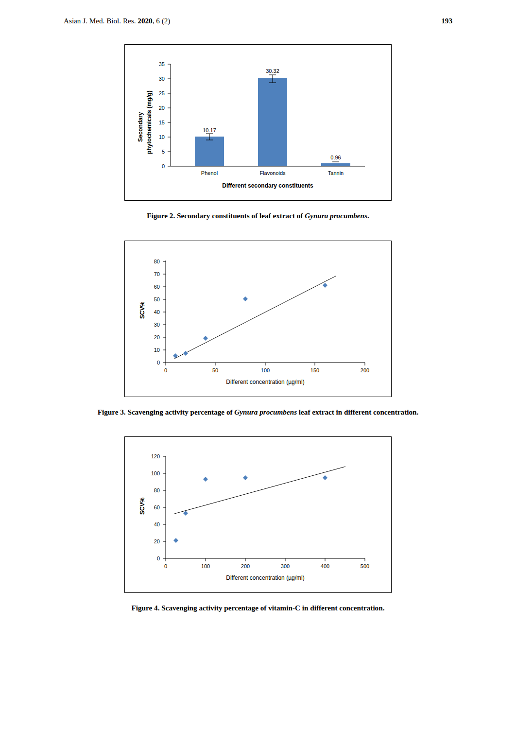Asian J. Med. Biol. Res. 2020, 6 (2) 193
Secondary phytochemicals (mg/g) 0 5 10 15 20 25 30 35 10.17 30.32 0.96 Phenol Flavonoids Tannin Different secondary constituents
Figure 2. Secondary constituents of leaf extract of Gynura procumbens.
SCV% 0 10 20 30 40 50 60 70 80 0 50 100 150 200 Different concentration (µg/ml)
Figure 3. Scavenging activity percentage of Gynura procumbens leaf extract in different concentration.
SCV% 0 20 40 60 80 100 120 0 100 200 300 400 500 Different concentration (µg/ml)
Figure 4. Scavenging activity percentage of vitamin-C in different concentration.